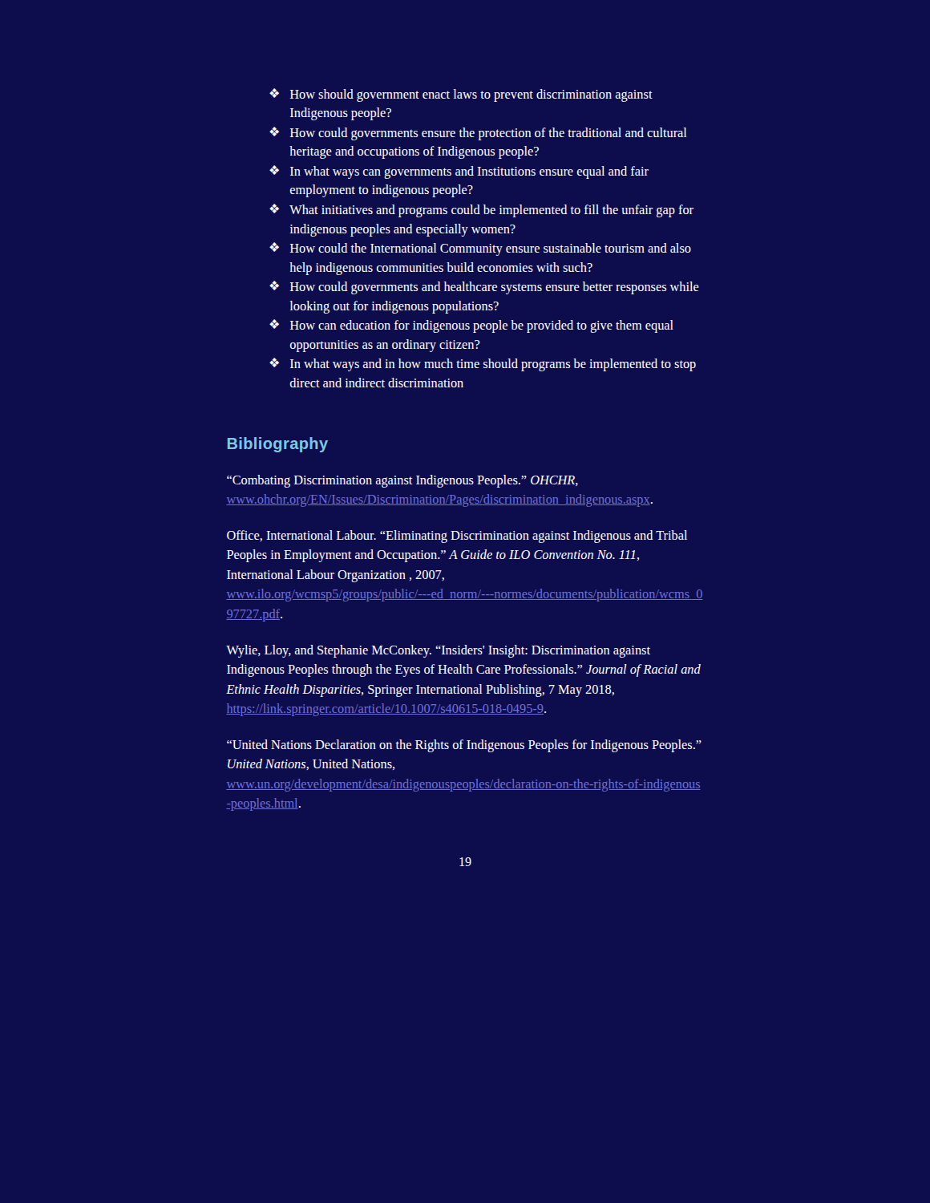How should government enact laws to prevent discrimination against Indigenous people?
How could governments ensure the protection of the traditional and cultural heritage and occupations of Indigenous people?
In what ways can governments and Institutions ensure equal and fair employment to indigenous people?
What initiatives and programs could be implemented to fill the unfair gap for indigenous peoples and especially women?
How could the International Community ensure sustainable tourism and also help indigenous communities build economies with such?
How could governments and healthcare systems ensure better responses while looking out for indigenous populations?
How can education for indigenous people be provided to give them equal opportunities as an ordinary citizen?
In what ways and in how much time should programs be implemented to stop direct and indirect discrimination
Bibliography
“Combating Discrimination against Indigenous Peoples.” OHCHR,
www.ohchr.org/EN/Issues/Discrimination/Pages/discrimination_indigenous.aspx.
Office, International Labour. “Eliminating Discrimination against Indigenous and Tribal Peoples in Employment and Occupation.” A Guide to ILO Convention No. 111, International Labour Organization , 2007,
www.ilo.org/wcmsp5/groups/public/---ed_norm/---normes/documents/publication/wcms_097727.pdf.
Wylie, Lloy, and Stephanie McConkey. “Insiders' Insight: Discrimination against Indigenous Peoples through the Eyes of Health Care Professionals.” Journal of Racial and Ethnic Health Disparities, Springer International Publishing, 7 May 2018,
https://link.springer.com/article/10.1007/s40615-018-0495-9.
“United Nations Declaration on the Rights of Indigenous Peoples for Indigenous Peoples.” United Nations, United Nations,
www.un.org/development/desa/indigenouspeoples/declaration-on-the-rights-of-indigenous-peoples.html.
19